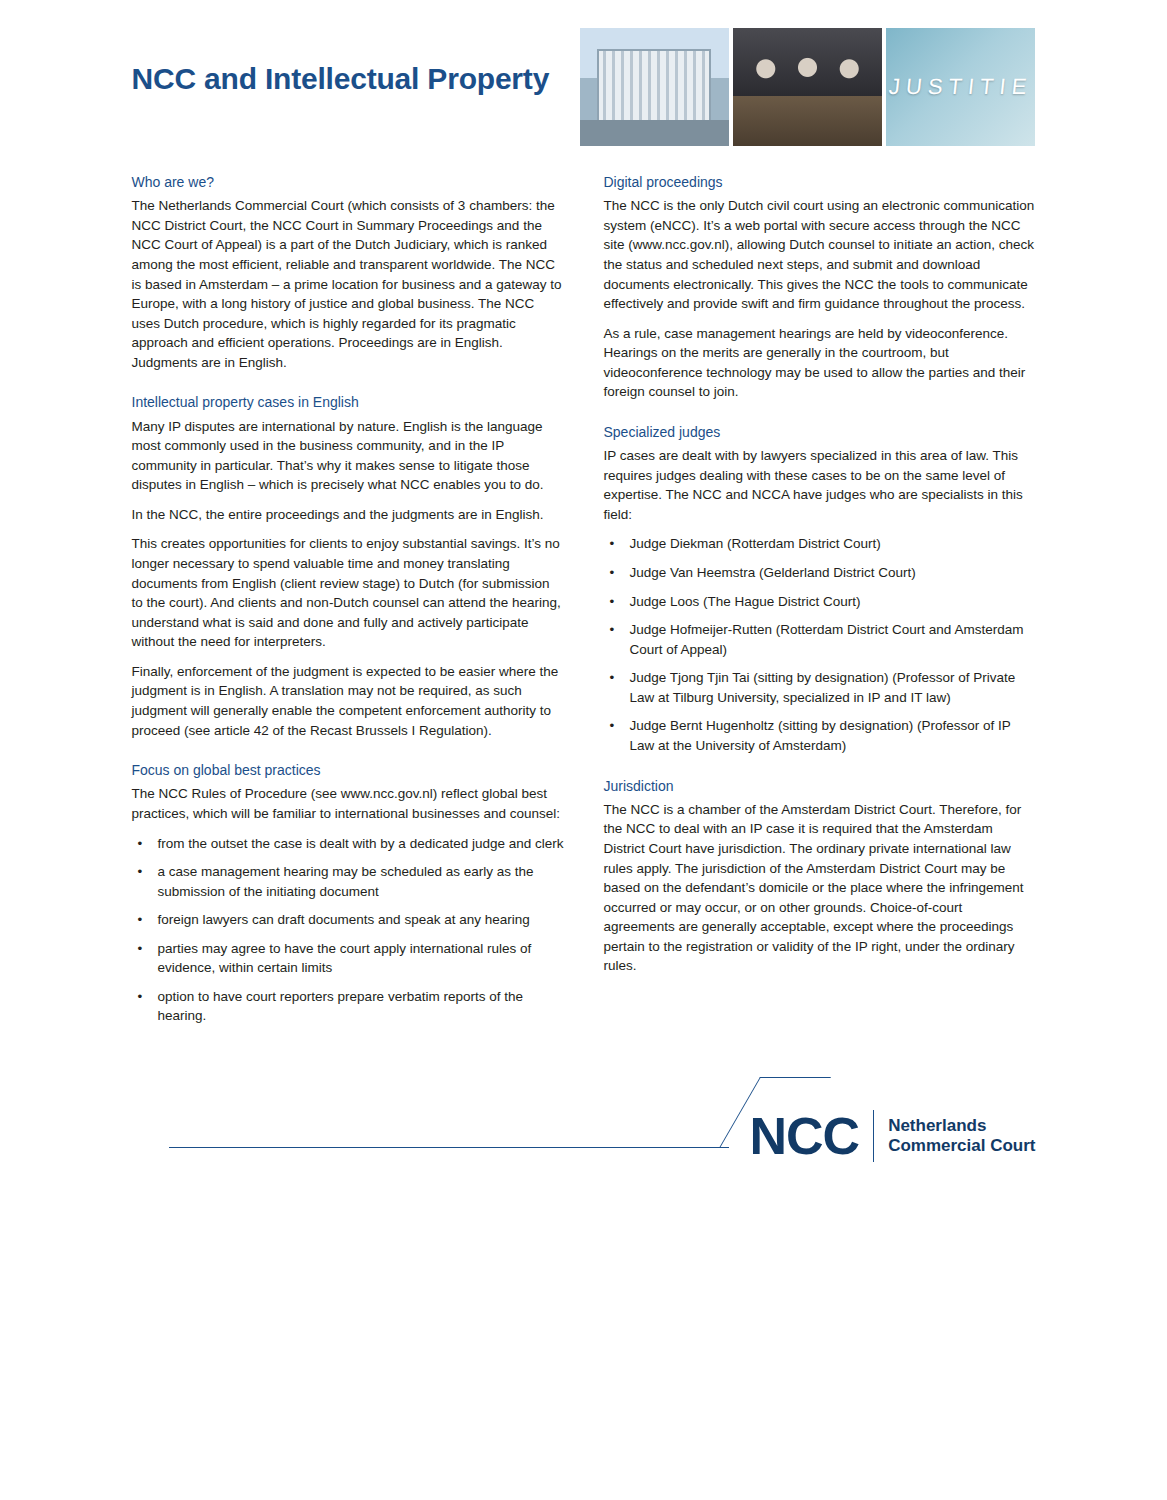NCC and Intellectual Property
JUSTITIE
Who are we?
The Netherlands Commercial Court (which consists of 3 chambers: the NCC District Court, the NCC Court in Summary Proceedings and the NCC Court of Appeal) is a part of the Dutch Judiciary, which is ranked among the most efficient, reliable and transparent worldwide. The NCC is based in Amsterdam – a prime location for business and a gateway to Europe, with a long history of justice and global business. The NCC uses Dutch procedure, which is highly regarded for its pragmatic approach and efficient operations. Proceedings are in English. Judgments are in English.
Intellectual property cases in English
Many IP disputes are international by nature. English is the language most commonly used in the business community, and in the IP community in particular. That’s why it makes sense to litigate those disputes in English – which is precisely what NCC enables you to do.
In the NCC, the entire proceedings and the judgments are in English.
This creates opportunities for clients to enjoy substantial savings. It’s no longer necessary to spend valuable time and money translating documents from English (client review stage) to Dutch (for submission to the court). And clients and non-Dutch counsel can attend the hearing, understand what is said and done and fully and actively participate without the need for interpreters.
Finally, enforcement of the judgment is expected to be easier where the judgment is in English. A translation may not be required, as such judgment will generally enable the competent enforcement authority to proceed (see article 42 of the Recast Brussels I Regulation).
Focus on global best practices
The NCC Rules of Procedure (see www.ncc.gov.nl) reflect global best practices, which will be familiar to international businesses and counsel:
from the outset the case is dealt with by a dedicated judge and clerk
a case management hearing may be scheduled as early as the submission of the initiating document
foreign lawyers can draft documents and speak at any hearing
parties may agree to have the court apply international rules of evidence, within certain limits
option to have court reporters prepare verbatim reports of the hearing.
Digital proceedings
The NCC is the only Dutch civil court using an electronic communication system (eNCC). It’s a web portal with secure access through the NCC site (www.ncc.gov.nl), allowing Dutch counsel to initiate an action, check the status and scheduled next steps, and submit and download documents electronically. This gives the NCC the tools to communicate effectively and provide swift and firm guidance throughout the process.
As a rule, case management hearings are held by videoconference. Hearings on the merits are generally in the courtroom, but videoconference technology may be used to allow the parties and their foreign counsel to join.
Specialized judges
IP cases are dealt with by lawyers specialized in this area of law. This requires judges dealing with these cases to be on the same level of expertise. The NCC and NCCA have judges who are specialists in this field:
Judge Diekman (Rotterdam District Court)
Judge Van Heemstra (Gelderland District Court)
Judge Loos (The Hague District Court)
Judge Hofmeijer-Rutten (Rotterdam District Court and Amsterdam Court of Appeal)
Judge Tjong Tjin Tai (sitting by designation) (Professor of Private Law at Tilburg University, specialized in IP and IT law)
Judge Bernt Hugenholtz (sitting by designation) (Professor of IP Law at the University of Amsterdam)
Jurisdiction
The NCC is a chamber of the Amsterdam District Court. Therefore, for the NCC to deal with an IP case it is required that the Amsterdam District Court have jurisdiction. The ordinary private international law rules apply. The jurisdiction of the Amsterdam District Court may be based on the defendant’s domicile or the place where the infringement occurred or may occur, or on other grounds. Choice-of-court agreements are generally acceptable, except where the proceedings pertain to the registration or validity of the IP right, under the ordinary rules.
NCC
Netherlands
Commercial Court